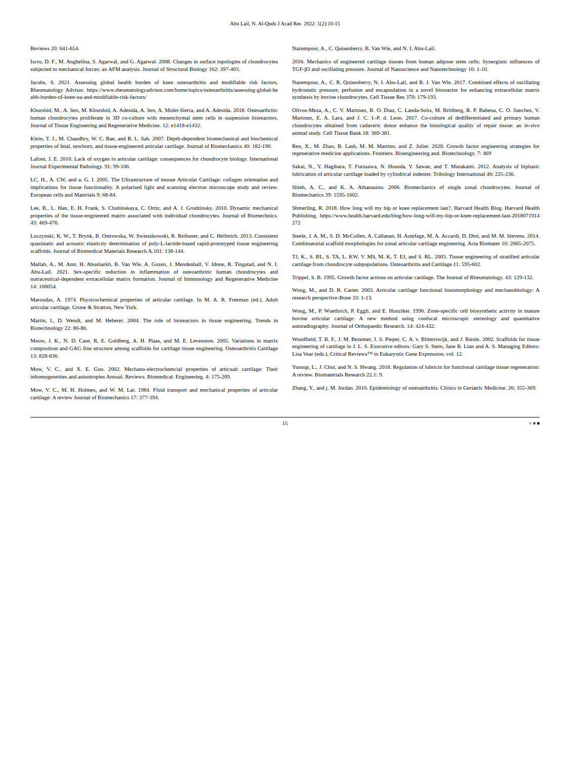Abu Lail, N. Al-Quds J Acad Res 2022: 1(2):10-15
Reviews 20: 641-654.
Iscru, D. F., M. Anghelina, S. Agarwal, and G. Agarwal. 2008. Changes in surface topologies of chondrocytes subjected to mechanical forces: an AFM analysis. Journal of Structural Biology 162: 397-403.
Jacobs, S. 2021. Assessing global health burden of knee osteoarthritis and modifiable risk factors, Rheumatology Advisor. https://www.rheumatologyadvisor.com/home/topics/osteoarthritis/assessing-global-health-burden-of-knee-oa-and-modifiable-risk-factors/
Khurshid, M., A. Sen, M. Khurshid, A. Adesida, A. Sen, A. Mulet-Sierra, and A. Adesida. 2018. Osteoarthritic human chondrocytes proliferate in 3D co-culture with mesenchymal stem cells in suspension bioreactors. Journal of Tissue Engineering and Regenerative Medicine. 12: e1418-e1432.
Klein, T. J., M. Chaudhry, W. C. Bae, and R. L. Sah. 2007. Depth-dependent biomechanical and biochemical properties of fetal, newborn, and tissue-engineered articular cartilage. Journal of Biomechanics 40: 182-190.
Lafont, J. E. 2010. Lack of oxygen in articular cartilage: consequences for chondrocyte biology. International Journal Experimental Pathology. 91: 99-106.
LC, H., A. CW, and a. G. I. 2005. The Ultrastructure of mouse Articular Cartilage: collagen orientation and implications for tissue functionality. A polarised light and scanning electron microscope study and review. European cells and Materials 9: 68-84.
Lee, B., L. Han, E. H. Frank, S. Chubinskaya, C. Ortiz, and A. J. Grodzinsky. 2010. Dynamic mechanical properties of the tissue-engineered matrix associated with individual chondrocytes. Journal of Biomechnics. 43: 469-476.
Luczynski, K. W., T. Brynk, B. Ostrowska, W. Swieszkowski, R. Reihsner, and C. Hellmich. 2013. Consistent quasistatic and acoustic elasticity determination of poly-L-lactide-based rapid-prototyped tissue engineering scaffolds. Journal of Biomedical Materials Research A.101: 138-144.
Mallah, A., M. Amr, H. Abusharkh, B. Van Wie, A. Gozen, J. Mendenhall, V. Idone, R. Tingstad, and N. I. Abu-Lail. 2021. Sex-specific reduction in inflammation of osteoarthritic human chondrocytes and nutraceutical-dependent extracellular matrix formation. Journal of Immunology and Regenerative Medicine 14: 100054.
Maroudas, A. 1974. Physicochemical properties of articular cartilage. In M. A. R. Freeman (ed.), Adult articular cartilage. Grune & Stratton, New York.
Martin, I., D. Wendt, and M. Heberer. 2004. The role of bioreactors in tissue engineering. Trends in Biotechnology 22: 80-86.
Mouw, J. K., N. D. Case, R. E. Guldberg, A. H. Plaas, and M. E. Levenston. 2005. Variations in matrix composition and GAG fine structure among scaffolds for cartilage tissue engineering. Osteoarthritis Cartilage 13: 828-836.
Mow, V. C., and X. E. Guo. 2002. Mechano-electrochemcial properties of articualr cartilage: Their inhomogeneities and anisotropies Annual. Reviews. Biomedical. Engineering. 4: 175-209.
Mow, V. C., M. H. Holmes, and W. M. Lai. 1984. Fluid transport and mechanical properties of articular cartilage: A review Journal of Biomechanics 17: 377-394.
Nazempour, A., C. Quisenberry, B. Van Wie, and N. I. Abu-Lail.
2016. Mechanics of engineered cartilage tissues from human adipose stem cells: Synergistic influences of TGF-β3 and oscillating pressure. Journal of Nanoscience and Nanotechnology 16: 1-10.
Nazempour, A., C. R. Quisenberry, N. I. Abu-Lail, and B. J. Van Wie. 2017. Combined effects of oscillating hydrostatic pressure, perfusion and encapsulation in a novel bioreactor for enhancing extracellular matrix synthesis by bovine chondrocytes. Cell Tissue Res 370: 179-193.
Olivos-Meza, A., C. V. Martınez, B. O. Dıaz, C. Landa-Solıs, M. Brittberg, R. P. Bahena, C. O. Sanchez, V. Martınez, E. A. Lara, and J. C. I.-P. d. Leon. 2017. Co-culture of dedifferentiated and primary human chondrocytes obtained from cadaveric donor enhance the histological quality of repair tissue: an in-vivo animal study. Cell Tissue Bank 18: 369-381.
Ren, X., M. Zhao, B. Lash, M. M. Martino, and Z. Julier. 2020. Growth factor engineering strategies for regenerative medicine applications. Frontiers. Bioengineering and. Biotechnology. 7: 469
Sakai, N., Y. Hagihara, T. Furusawa, N. Hosoda, Y. Sawae, and T. Murakami. 2012. Analysis of biphasic lubrication of articular cartilage loaded by cylindrical indenter. Tribology International 46: 225-236.
Shieh, A. C., and K. A. Athanasiou. 2006. Biomechanics of single zonal chondrocytes. Journal of Biomechanics 39: 1595-1602.
Shmerling, R. 2018. How long will my hip or knee replacement last?, Harvard Health Blog. Harvard Health Publishing. https://www.health.harvard.edu/blog/how-long-will-my-hip-or-knee-replacement-last-2018071914272
Steele, J. A. M., S. D. McCullen, A. Callanan, H. Autefage, M. A. Accardi, D. Dini, and M. M. Stevens. 2014. Combinatorial scaffold morphologies for zonal articular cartilage engineering. Acta Biomater 10: 2065-2075.
TJ, K., S. BL, S. TA, L. KW, V. MS, M. K, T. EJ, and S. RL. 2003. Tissue engineering of stratified articular cartilage from chondrocyte subpopulations. Osteoarthritis and Cartilage.11: 595-602.
Trippel, S. B. 1995. Growth factor actions on articular cartilage. The Journal of Rheumatology. 43: 129-132.
Wong, M., and D. R. Carter. 2003. Articular cartilage functional histomorphology and mechanobiology: A research perspective-Bone 33: 1-13.
Wong, M., P. Wuethrich, P. Eggli, and E. Hunziker. 1996. Zone-specific cell biosynthetic activity in mature bovine srticular cartilage: A new method using confocal microscopic stereology and quantitative autoradiography. Journal of Orthopaedic Research. 14: 424-432.
Woodfield, T. B. F., J. M. Bezemer, J. S. Pieper, C. A. v. Blitterswijk, and J. Riesle. 2002. Scaffolds for tissue engineering of cartilage in J. L. S. Executive editors: Gary S. Stein, Jane B. Lian and A. S. Managing Editors: Lisa Vear (eds.), Critical Reviews™ in Eukaryotic Gene Expression, vol. 12.
Yunsup, L., J. Choi, and N. S. Hwang. 2018. Regulation of lubricin for functional cartilage tissue regeneration: A review. Biomaterials Research 22.1: 9.
Zhang, Y., and j. M. Jordan. 2010. Epidemiology of osteoarthritis. Clinics in Geriatric Medicine. 26: 355-369.
15